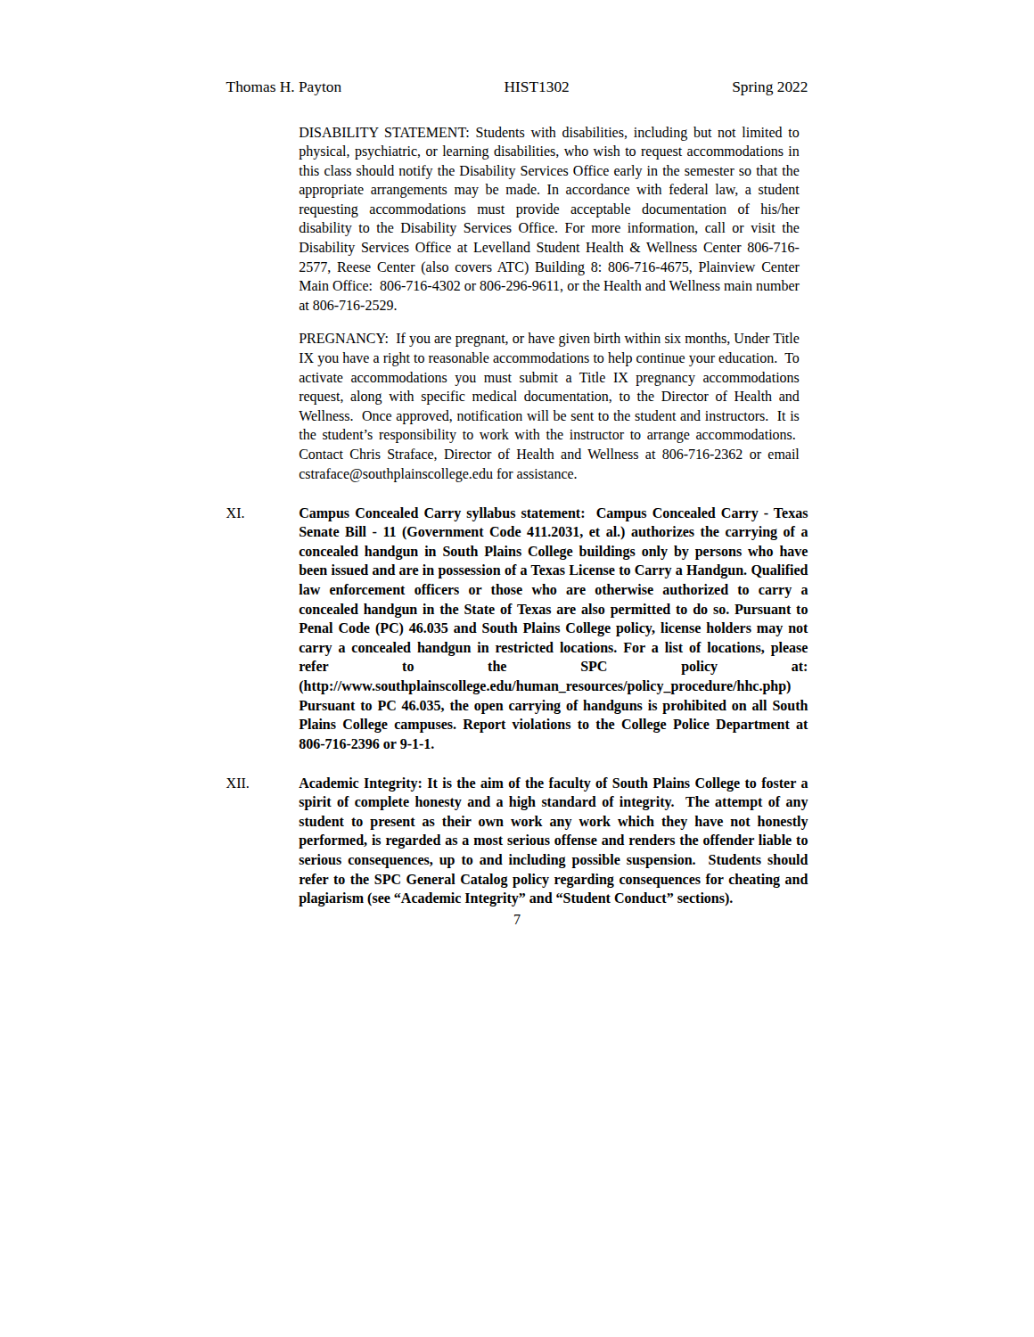Thomas H. Payton
HIST1302
Spring 2022
DISABILITY STATEMENT: Students with disabilities, including but not limited to physical, psychiatric, or learning disabilities, who wish to request accommodations in this class should notify the Disability Services Office early in the semester so that the appropriate arrangements may be made. In accordance with federal law, a student requesting accommodations must provide acceptable documentation of his/her disability to the Disability Services Office. For more information, call or visit the Disability Services Office at Levelland Student Health & Wellness Center 806-716-2577, Reese Center (also covers ATC) Building 8: 806-716-4675, Plainview Center Main Office: 806-716-4302 or 806-296-9611, or the Health and Wellness main number at 806-716-2529.
PREGNANCY: If you are pregnant, or have given birth within six months, Under Title IX you have a right to reasonable accommodations to help continue your education. To activate accommodations you must submit a Title IX pregnancy accommodations request, along with specific medical documentation, to the Director of Health and Wellness. Once approved, notification will be sent to the student and instructors. It is the student’s responsibility to work with the instructor to arrange accommodations. Contact Chris Straface, Director of Health and Wellness at 806-716-2362 or email cstraface@southplainscollege.edu for assistance.
XI. Campus Concealed Carry syllabus statement: Campus Concealed Carry - Texas Senate Bill - 11 (Government Code 411.2031, et al.) authorizes the carrying of a concealed handgun in South Plains College buildings only by persons who have been issued and are in possession of a Texas License to Carry a Handgun. Qualified law enforcement officers or those who are otherwise authorized to carry a concealed handgun in the State of Texas are also permitted to do so. Pursuant to Penal Code (PC) 46.035 and South Plains College policy, license holders may not carry a concealed handgun in restricted locations. For a list of locations, please refer to the SPC policy at: (http://www.southplainscollege.edu/human_resources/policy_procedure/hhc.php) Pursuant to PC 46.035, the open carrying of handguns is prohibited on all South Plains College campuses. Report violations to the College Police Department at 806-716-2396 or 9-1-1.
XII. Academic Integrity: It is the aim of the faculty of South Plains College to foster a spirit of complete honesty and a high standard of integrity. The attempt of any student to present as their own work any work which they have not honestly performed, is regarded as a most serious offense and renders the offender liable to serious consequences, up to and including possible suspension. Students should refer to the SPC General Catalog policy regarding consequences for cheating and plagiarism (see “Academic Integrity” and “Student Conduct” sections).
7